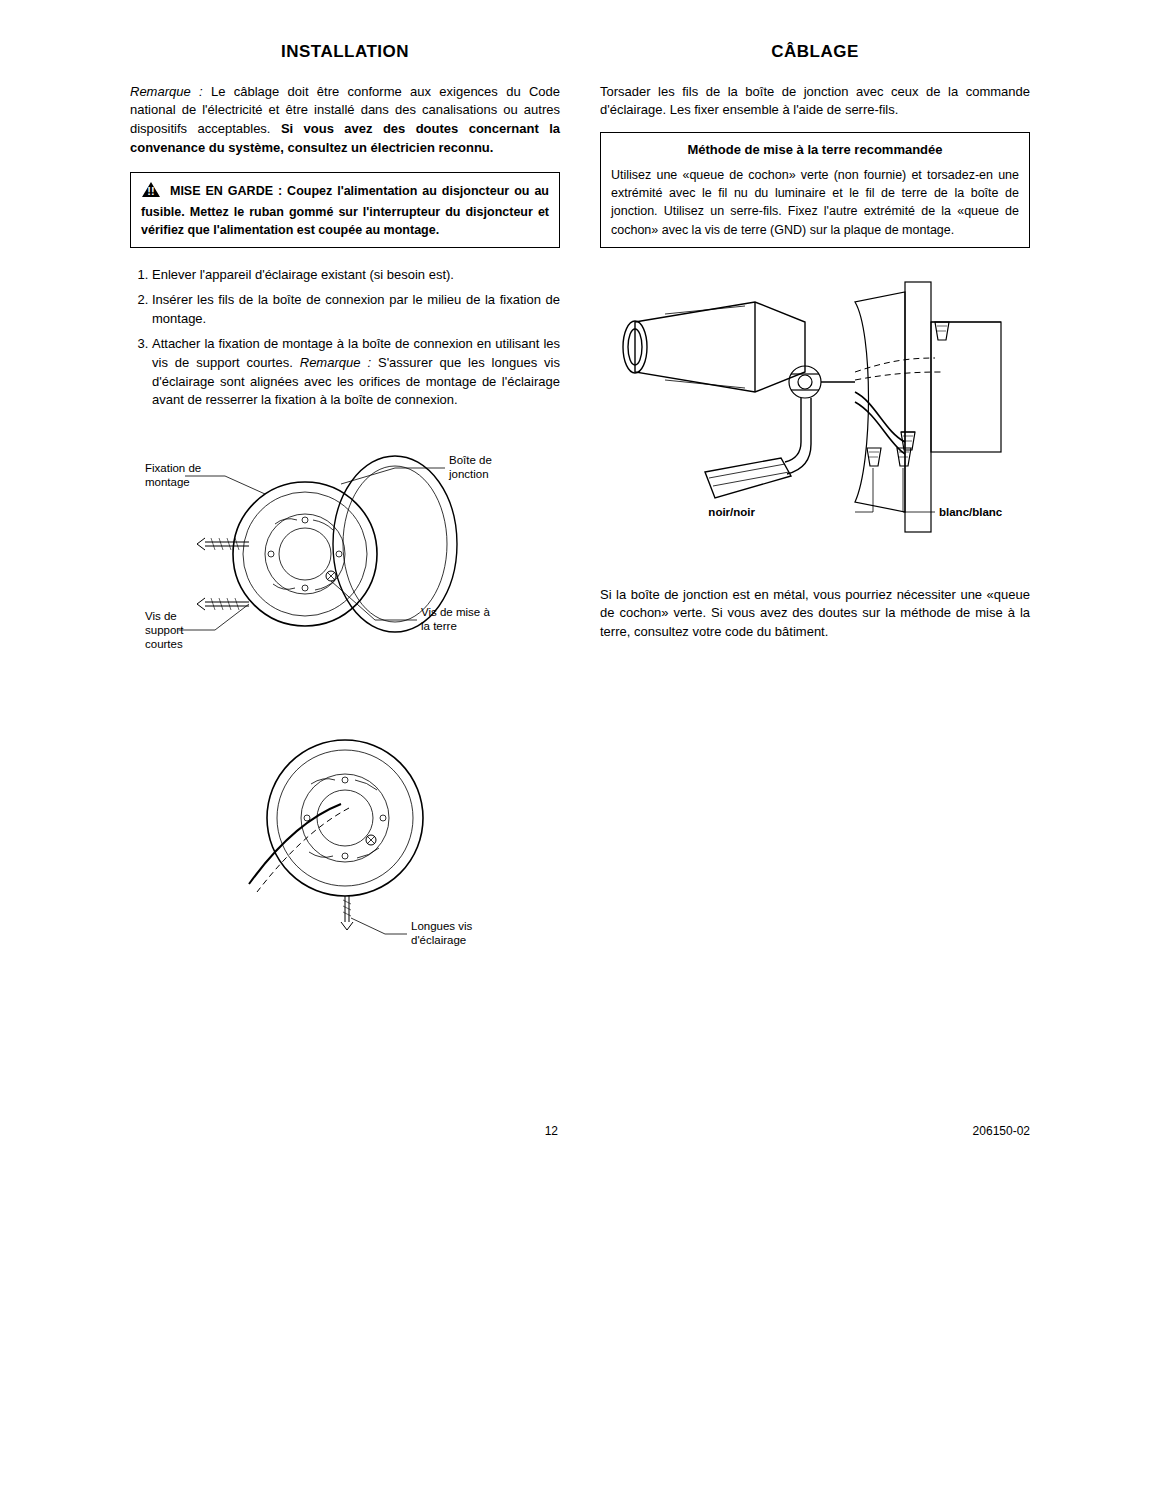INSTALLATION
Remarque : Le câblage doit être conforme aux exigences du Code national de l'électricité et être installé dans des canalisations ou autres dispositifs acceptables. Si vous avez des doutes concernant la convenance du système, consultez un électricien reconnu.
!! MISE EN GARDE : Coupez l'alimentation au disjoncteur ou au fusible. Mettez le ruban gommé sur l'interrupteur du disjoncteur et vérifiez que l'alimentation est coupée au montage.
Enlever l'appareil d'éclairage existant (si besoin est).
Insérer les fils de la boîte de connexion par le milieu de la fixation de montage.
Attacher la fixation de montage à la boîte de connexion en utilisant les vis de support courtes. Remarque : S'assurer que les longues vis d'éclairage sont alignées avec les orifices de montage de l'éclairage avant de resserrer la fixation à la boîte de connexion.
Boîte de jonction Fixation de montage Vis de mise à la terre Vis de support courtes
Longues vis d'éclairage
CÂBLAGE
Torsader les fils de la boîte de jonction avec ceux de la commande d'éclairage. Les fixer ensemble à l'aide de serre-fils.
Méthode de mise à la terre recommandée
Utilisez une «queue de cochon» verte (non fournie) et torsadez-en une extrémité avec le fil nu du luminaire et le fil de terre de la boîte de jonction. Utilisez un serre-fils. Fixez l'autre extrémité de la «queue de cochon» avec la vis de terre (GND) sur la plaque de montage.
noir/noir blanc/blanc
Si la boîte de jonction est en métal, vous pourriez nécessiter une «queue de cochon» verte. Si vous avez des doutes sur la méthode de mise à la terre, consultez votre code du bâtiment.
12 206150-02